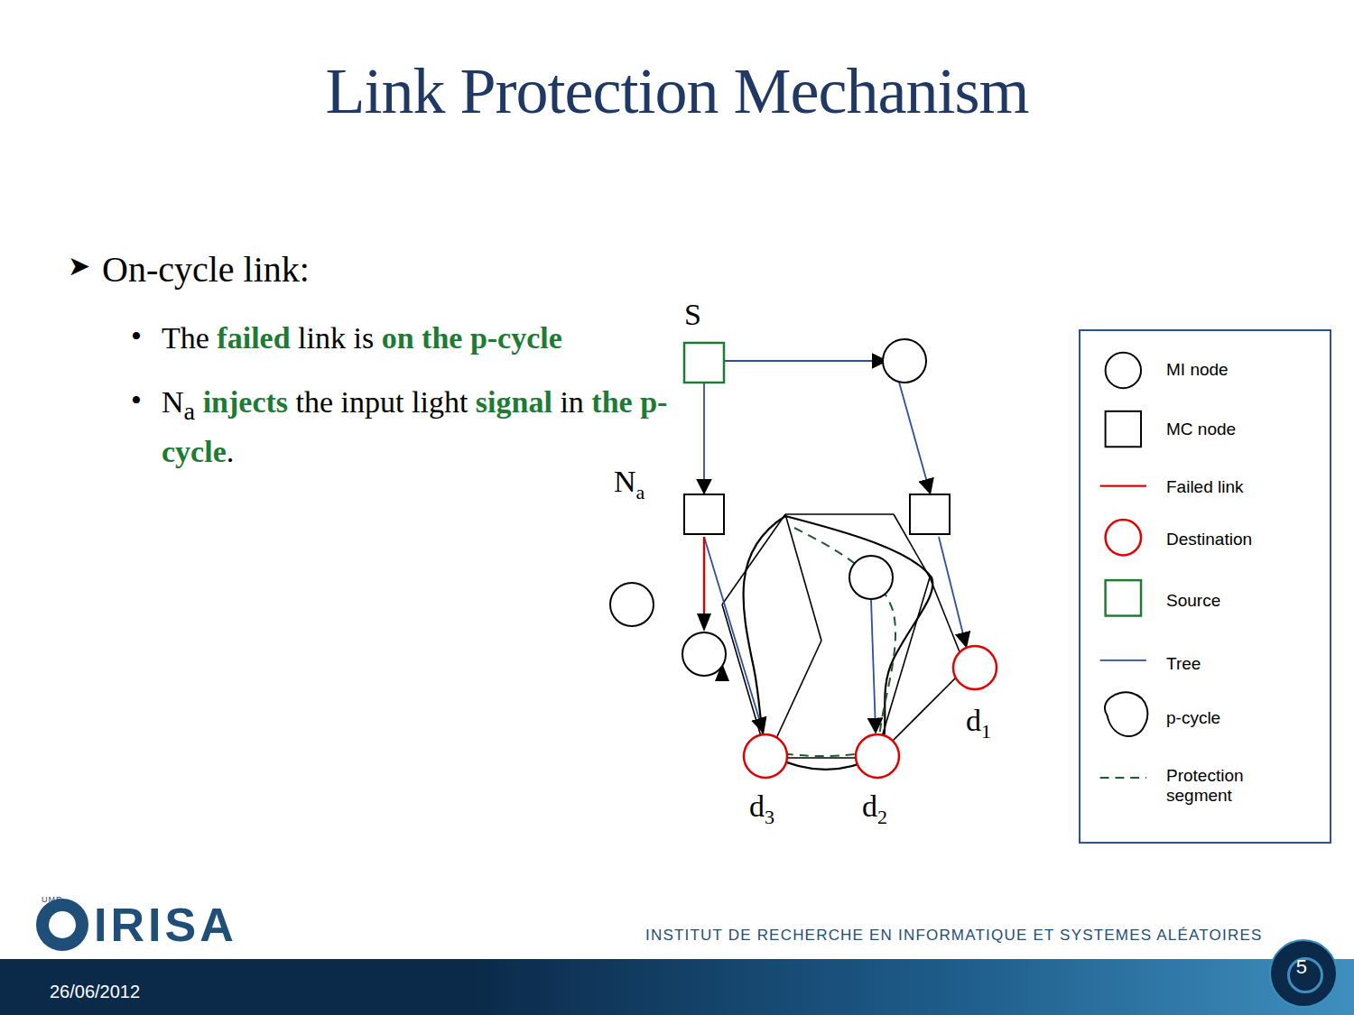Link Protection Mechanism
On-cycle link:
The failed link is on the p-cycle
Na injects the input light signal in the p-cycle.
S Na d1 d2 d3
MI node MC node Failed link Destination Source Tree p-cycle Protection
segment
UMR
IRISA
INSTITUT DE RECHERCHE EN INFORMATIQUE ET SYSTEMES ALÉATOIRES
5
26/06/2012